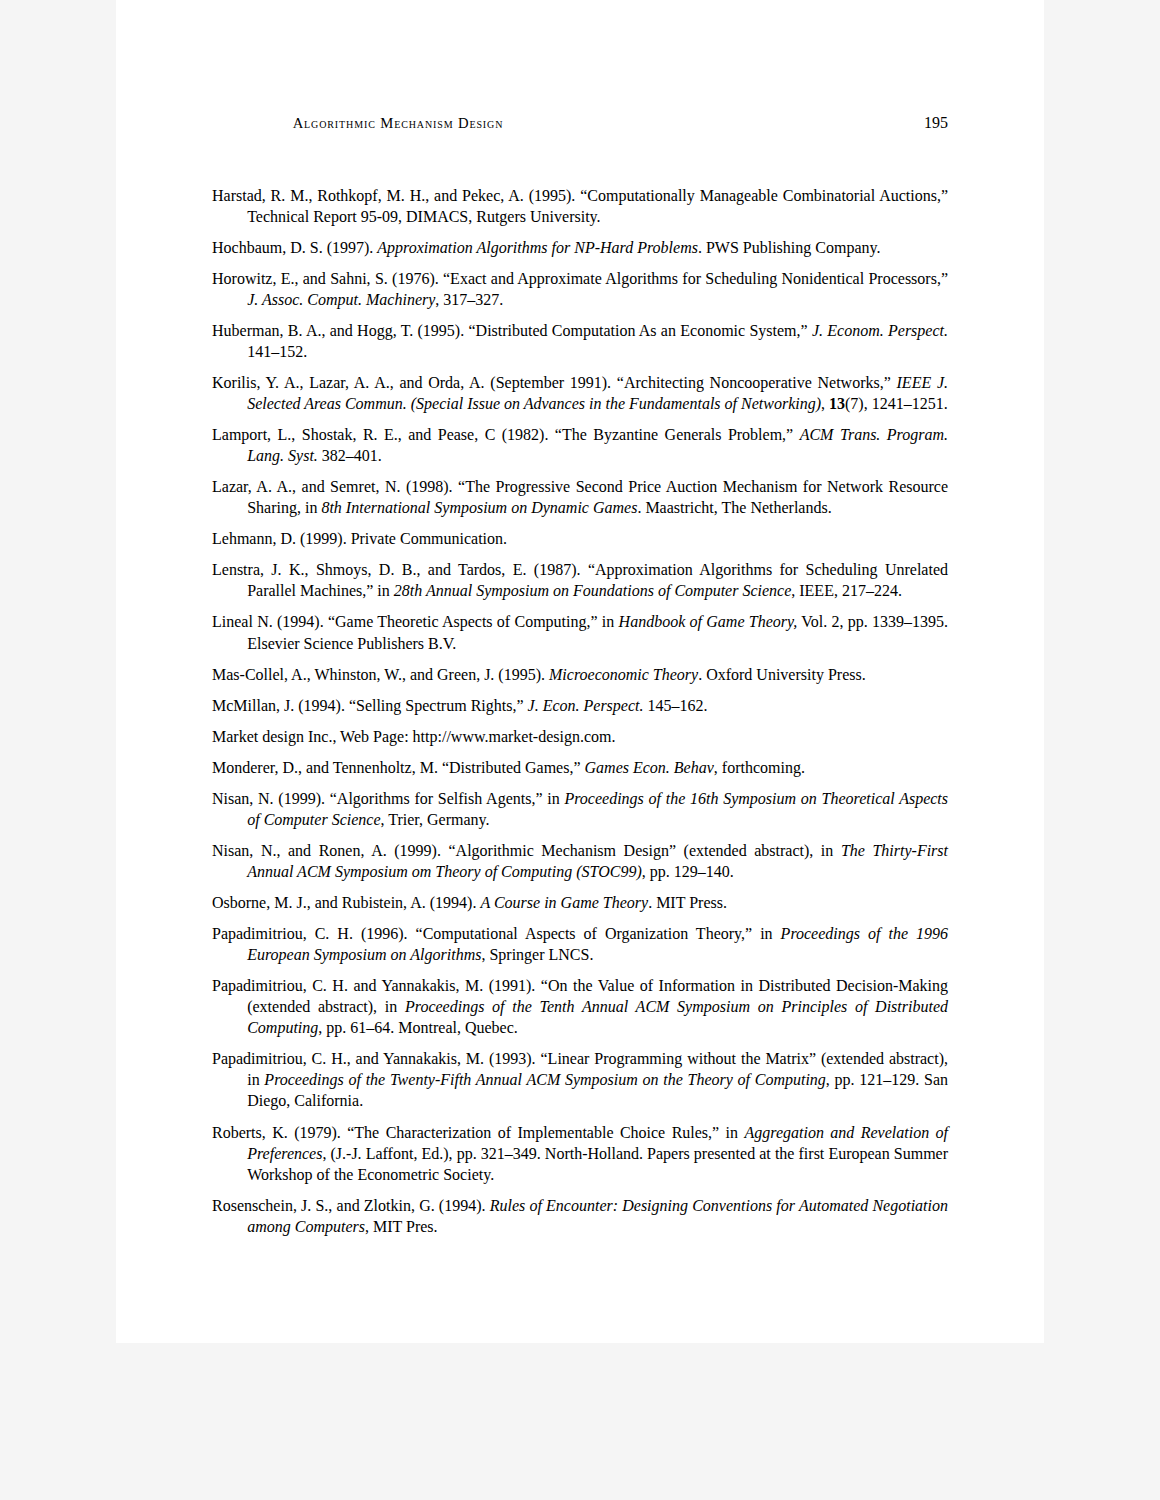Algorithmic Mechanism Design 195
Harstad, R. M., Rothkopf, M. H., and Pekec, A. (1995). “Computationally Manageable Combinatorial Auctions,” Technical Report 95-09, DIMACS, Rutgers University.
Hochbaum, D. S. (1997). Approximation Algorithms for NP-Hard Problems. PWS Publishing Company.
Horowitz, E., and Sahni, S. (1976). “Exact and Approximate Algorithms for Scheduling Nonidentical Processors,” J. Assoc. Comput. Machinery, 317–327.
Huberman, B. A., and Hogg, T. (1995). “Distributed Computation As an Economic System,” J. Econom. Perspect. 141–152.
Korilis, Y. A., Lazar, A. A., and Orda, A. (September 1991). “Architecting Noncooperative Networks,” IEEE J. Selected Areas Commun. (Special Issue on Advances in the Fundamentals of Networking), 13(7), 1241–1251.
Lamport, L., Shostak, R. E., and Pease, C (1982). “The Byzantine Generals Problem,” ACM Trans. Program. Lang. Syst. 382–401.
Lazar, A. A., and Semret, N. (1998). “The Progressive Second Price Auction Mechanism for Network Resource Sharing, in 8th International Symposium on Dynamic Games. Maastricht, The Netherlands.
Lehmann, D. (1999). Private Communication.
Lenstra, J. K., Shmoys, D. B., and Tardos, E. (1987). “Approximation Algorithms for Scheduling Unrelated Parallel Machines,” in 28th Annual Symposium on Foundations of Computer Science, IEEE, 217–224.
Lineal N. (1994). “Game Theoretic Aspects of Computing,” in Handbook of Game Theory, Vol. 2, pp. 1339–1395. Elsevier Science Publishers B.V.
Mas-Collel, A., Whinston, W., and Green, J. (1995). Microeconomic Theory. Oxford University Press.
McMillan, J. (1994). “Selling Spectrum Rights,” J. Econ. Perspect. 145–162.
Market design Inc., Web Page: http://www.market-design.com.
Monderer, D., and Tennenholtz, M. “Distributed Games,” Games Econ. Behav, forthcoming.
Nisan, N. (1999). “Algorithms for Selfish Agents,” in Proceedings of the 16th Symposium on Theoretical Aspects of Computer Science, Trier, Germany.
Nisan, N., and Ronen, A. (1999). “Algorithmic Mechanism Design” (extended abstract), in The Thirty-First Annual ACM Symposium om Theory of Computing (STOC99), pp. 129–140.
Osborne, M. J., and Rubistein, A. (1994). A Course in Game Theory. MIT Press.
Papadimitriou, C. H. (1996). “Computational Aspects of Organization Theory,” in Proceedings of the 1996 European Symposium on Algorithms, Springer LNCS.
Papadimitriou, C. H. and Yannakakis, M. (1991). “On the Value of Information in Distributed Decision-Making (extended abstract), in Proceedings of the Tenth Annual ACM Symposium on Principles of Distributed Computing, pp. 61–64. Montreal, Quebec.
Papadimitriou, C. H., and Yannakakis, M. (1993). “Linear Programming without the Matrix” (extended abstract), in Proceedings of the Twenty-Fifth Annual ACM Symposium on the Theory of Computing, pp. 121–129. San Diego, California.
Roberts, K. (1979). “The Characterization of Implementable Choice Rules,” in Aggregation and Revelation of Preferences, (J.-J. Laffont, Ed.), pp. 321–349. North-Holland. Papers presented at the first European Summer Workshop of the Econometric Society.
Rosenschein, J. S., and Zlotkin, G. (1994). Rules of Encounter: Designing Conventions for Automated Negotiation among Computers, MIT Pres.